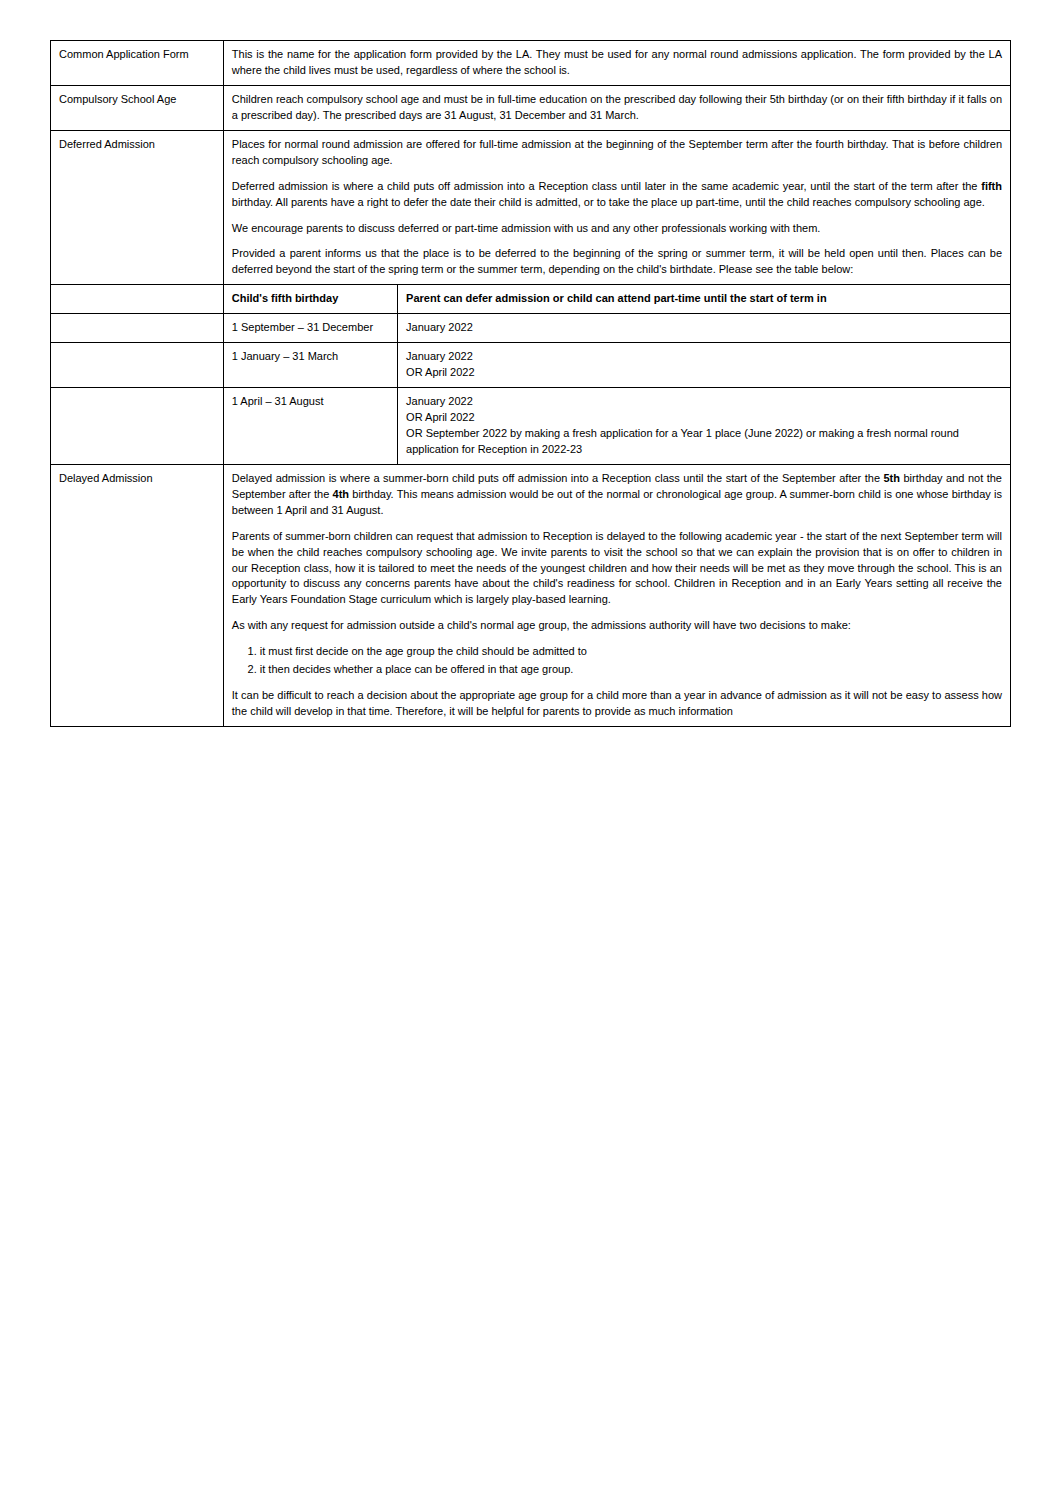| Common Application Form | This is the name for the application form provided by the LA. They must be used for any normal round admissions application. The form provided by the LA where the child lives must be used, regardless of where the school is. |
| Compulsory School Age | Children reach compulsory school age and must be in full-time education on the prescribed day following their 5th birthday (or on their fifth birthday if it falls on a prescribed day). The prescribed days are 31 August, 31 December and 31 March. |
| Deferred Admission | Places for normal round admission are offered for full-time admission at the beginning of the September term after the fourth birthday. That is before children reach compulsory schooling age. Deferred admission is where a child puts off admission into a Reception class until later in the same academic year, until the start of the term after the fifth birthday. All parents have a right to defer the date their child is admitted, or to take the place up part-time, until the child reaches compulsory schooling age. We encourage parents to discuss deferred or part-time admission with us and any other professionals working with them. Provided a parent informs us that the place is to be deferred to the beginning of the spring or summer term, it will be held open until then. Places can be deferred beyond the start of the spring term or the summer term, depending on the child's birthdate. Please see the table below: |
| | Child's fifth birthday | Parent can defer admission or child can attend part-time until the start of term in |
| | 1 September – 31 December | January 2022 |
| | 1 January – 31 March | January 2022 OR April 2022 |
| | 1 April – 31 August | January 2022 OR April 2022 OR September 2022 by making a fresh application for a Year 1 place (June 2022) or making a fresh normal round application for Reception in 2022-23 |
| Delayed Admission | Delayed admission is where a summer-born child puts off admission into a Reception class until the start of the September after the 5th birthday and not the September after the 4th birthday. This means admission would be out of the normal or chronological age group. A summer-born child is one whose birthday is between 1 April and 31 August. Parents of summer-born children can request that admission to Reception is delayed to the following academic year - the start of the next September term will be when the child reaches compulsory schooling age. We invite parents to visit the school so that we can explain the provision that is on offer to children in our Reception class, how it is tailored to meet the needs of the youngest children and how their needs will be met as they move through the school. This is an opportunity to discuss any concerns parents have about the child's readiness for school. Children in Reception and in an Early Years setting all receive the Early Years Foundation Stage curriculum which is largely play-based learning. As with any request for admission outside a child's normal age group, the admissions authority will have two decisions to make: it must first decide on the age group the child should be admitted to it then decides whether a place can be offered in that age group. It can be difficult to reach a decision about the appropriate age group for a child more than a year in advance of admission as it will not be easy to assess how the child will develop in that time. Therefore, it will be helpful for parents to provide as much information |